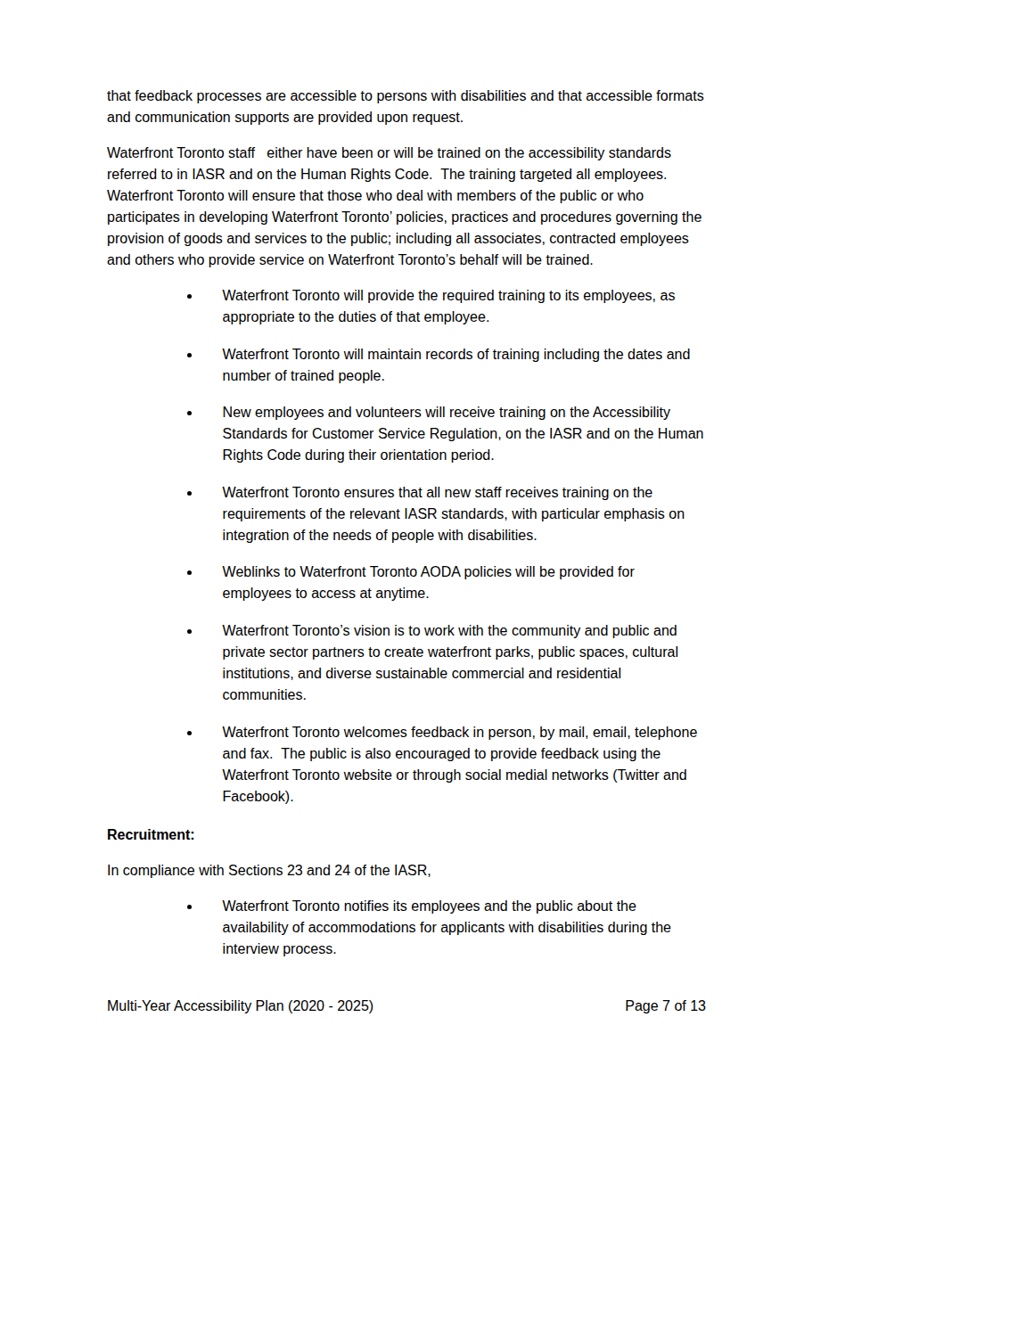that feedback processes are accessible to persons with disabilities and that accessible formats and communication supports are provided upon request.
Waterfront Toronto staff either have been or will be trained on the accessibility standards referred to in IASR and on the Human Rights Code. The training targeted all employees. Waterfront Toronto will ensure that those who deal with members of the public or who participates in developing Waterfront Toronto’ policies, practices and procedures governing the provision of goods and services to the public; including all associates, contracted employees and others who provide service on Waterfront Toronto’s behalf will be trained.
Waterfront Toronto will provide the required training to its employees, as appropriate to the duties of that employee.
Waterfront Toronto will maintain records of training including the dates and number of trained people.
New employees and volunteers will receive training on the Accessibility Standards for Customer Service Regulation, on the IASR and on the Human Rights Code during their orientation period.
Waterfront Toronto ensures that all new staff receives training on the requirements of the relevant IASR standards, with particular emphasis on integration of the needs of people with disabilities.
Weblinks to Waterfront Toronto AODA policies will be provided for employees to access at anytime.
Waterfront Toronto’s vision is to work with the community and public and private sector partners to create waterfront parks, public spaces, cultural institutions, and diverse sustainable commercial and residential communities.
Waterfront Toronto welcomes feedback in person, by mail, email, telephone and fax. The public is also encouraged to provide feedback using the Waterfront Toronto website or through social medial networks (Twitter and Facebook).
Recruitment:
In compliance with Sections 23 and 24 of the IASR,
Waterfront Toronto notifies its employees and the public about the availability of accommodations for applicants with disabilities during the interview process.
Multi-Year Accessibility Plan (2020 - 2025) Page 7 of 13